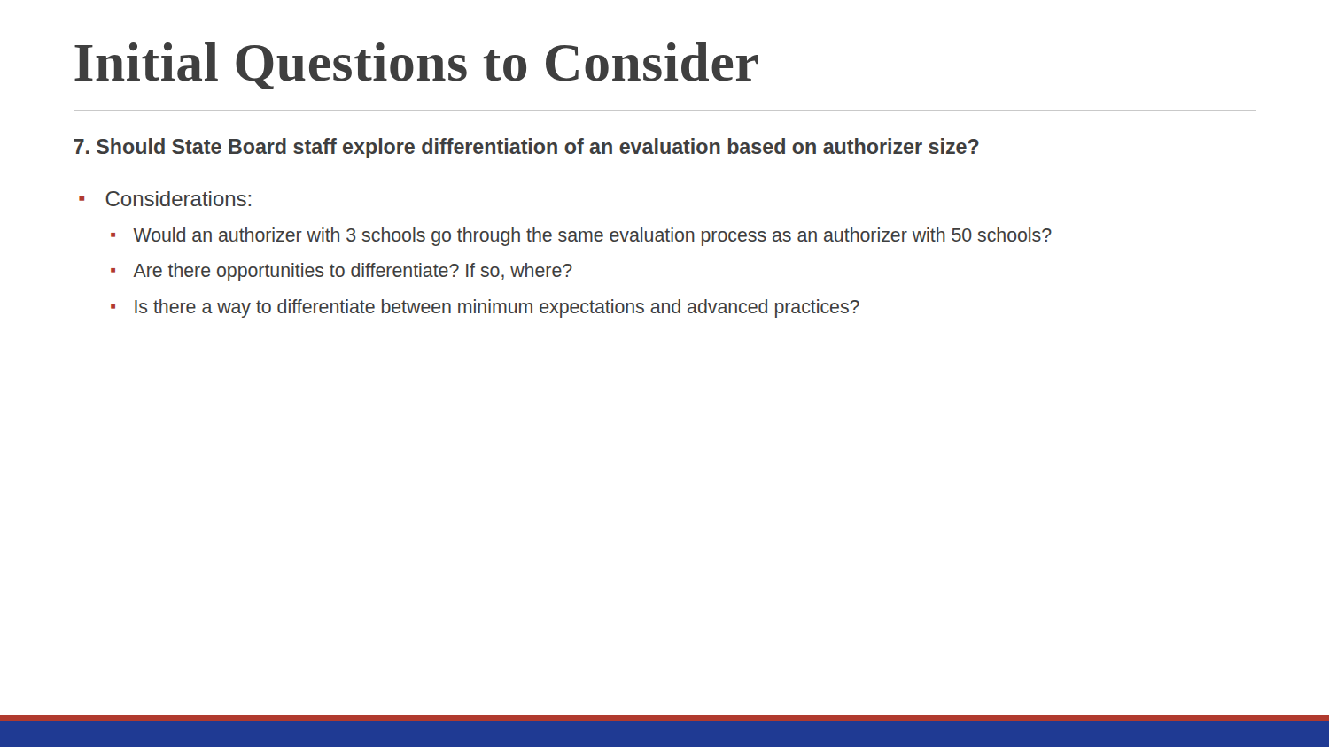Initial Questions to Consider
7. Should State Board staff explore differentiation of an evaluation based on authorizer size?
Considerations:
Would an authorizer with 3 schools go through the same evaluation process as an authorizer with 50 schools?
Are there opportunities to differentiate? If so, where?
Is there a way to differentiate between minimum expectations and advanced practices?